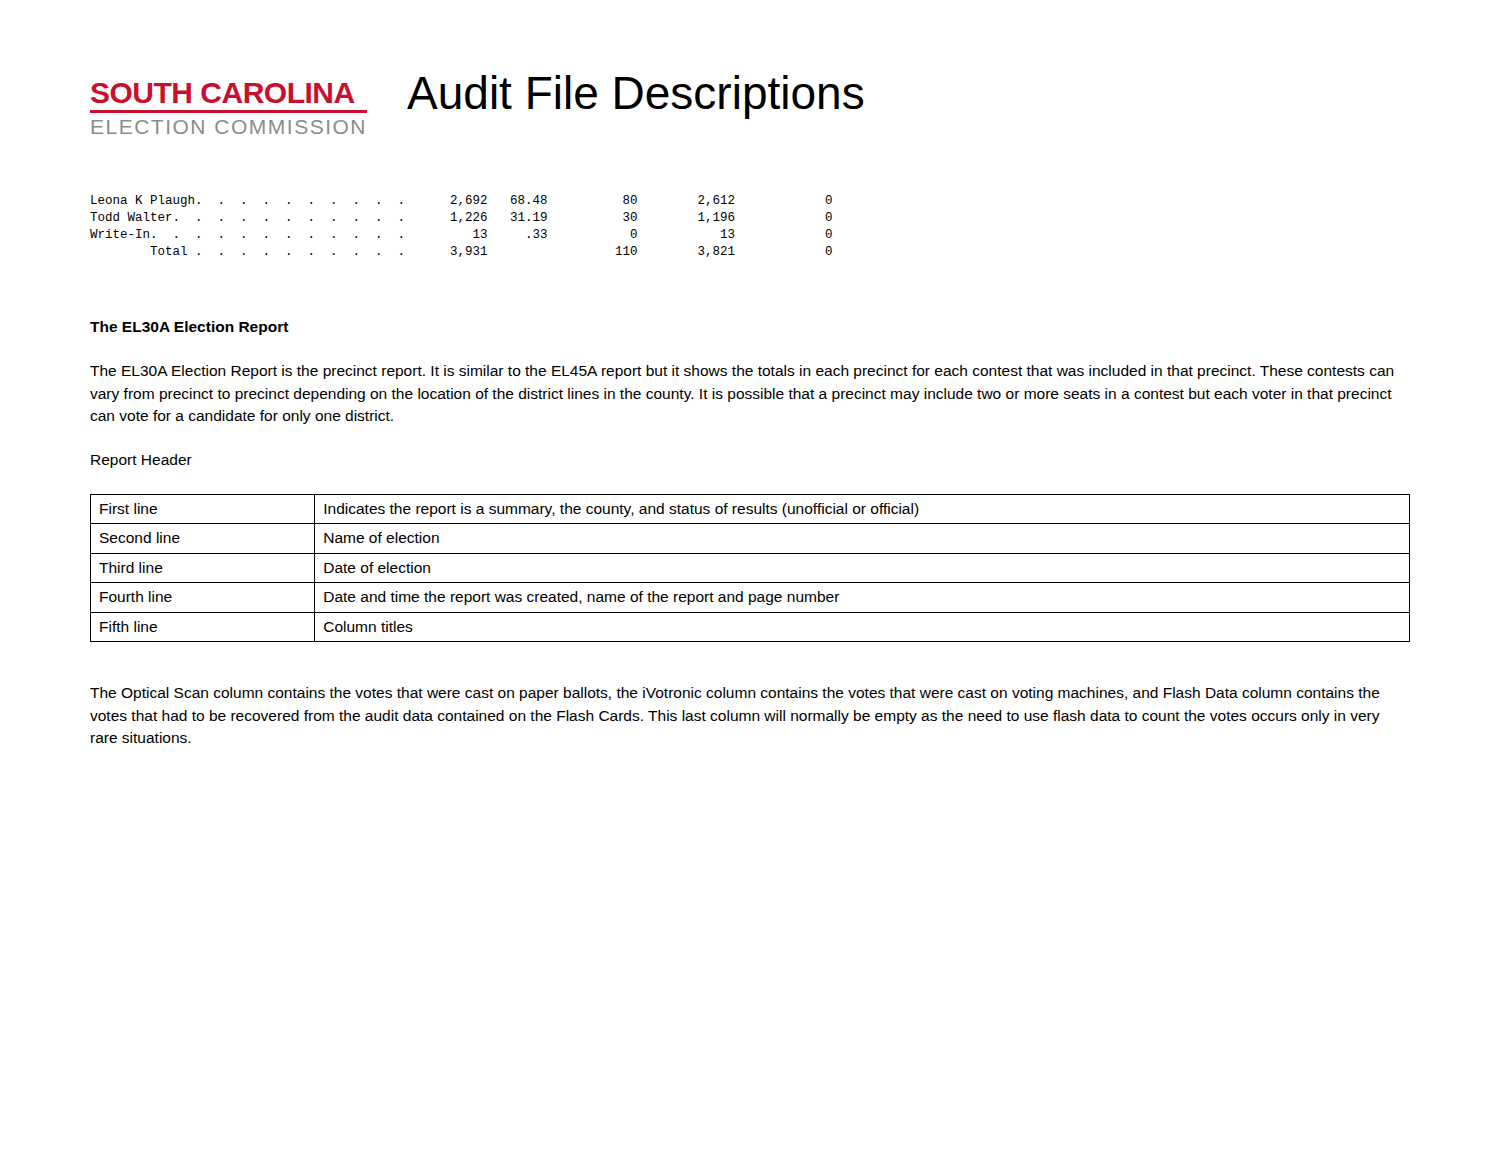SOUTH CAROLINA
ELECTION COMMISSION
Audit File Descriptions
Leona K Plaugh.  .  .  .  .  .  .  .  .  .      2,692   68.48          80        2,612            0
Todd Walter.  .  .  .  .  .  .  .  .  .  .      1,226   31.19          30        1,196            0
Write-In.  .  .  .  .  .  .  .  .  .  .  .         13     .33           0           13            0
        Total .  .  .  .  .  .  .  .  .  .      3,931                 110        3,821            0
The EL30A Election Report
The EL30A Election Report is the precinct report. It is similar to the EL45A report but it shows the totals in each precinct for each contest that was included in that precinct. These contests can vary from precinct to precinct depending on the location of the district lines in the county. It is possible that a precinct may include two or more seats in a contest but each voter in that precinct can vote for a candidate for only one district.
Report Header
| First line | Indicates the report is a summary, the county, and status of results (unofficial or official) |
| Second line | Name of election |
| Third line | Date of election |
| Fourth line | Date and time the report was created, name of the report and page number |
| Fifth line | Column titles |
The Optical Scan column contains the votes that were cast on paper ballots, the iVotronic column contains the votes that were cast on voting machines, and Flash Data column contains the votes that had to be recovered from the audit data contained on the Flash Cards. This last column will normally be empty as the need to use flash data to count the votes occurs only in very rare situations.